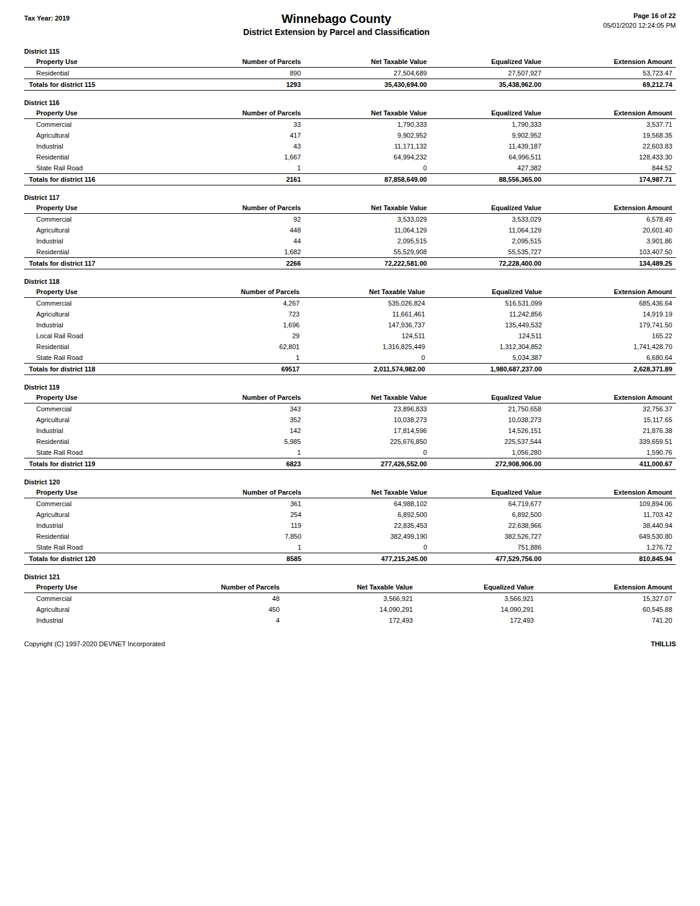Tax Year: 2019
Winnebago County
District Extension by Parcel and Classification
Page 16 of 22
05/01/2020 12:24:05 PM
District 115
| Property Use | Number of Parcels | Net Taxable Value | Equalized Value | Extension Amount |
| --- | --- | --- | --- | --- |
| Residential | 890 | 27,504,689 | 27,507,927 | 53,723.47 |
| Totals for district 115 | 1293 | 35,430,694.00 | 35,438,962.00 | 69,212.74 |
District 116
| Property Use | Number of Parcels | Net Taxable Value | Equalized Value | Extension Amount |
| --- | --- | --- | --- | --- |
| Commercial | 33 | 1,790,333 | 1,790,333 | 3,537.71 |
| Agricultural | 417 | 9,902,952 | 9,902,952 | 19,568.35 |
| Industrial | 43 | 11,171,132 | 11,439,187 | 22,603.83 |
| Residential | 1,667 | 64,994,232 | 64,996,511 | 128,433.30 |
| State Rail Road | 1 | 0 | 427,382 | 844.52 |
| Totals for district 116 | 2161 | 87,858,649.00 | 88,556,365.00 | 174,987.71 |
District 117
| Property Use | Number of Parcels | Net Taxable Value | Equalized Value | Extension Amount |
| --- | --- | --- | --- | --- |
| Commercial | 92 | 3,533,029 | 3,533,029 | 6,578.49 |
| Agricultural | 448 | 11,064,129 | 11,064,129 | 20,601.40 |
| Industrial | 44 | 2,095,515 | 2,095,515 | 3,901.86 |
| Residential | 1,682 | 55,529,908 | 55,535,727 | 103,407.50 |
| Totals for district 117 | 2266 | 72,222,581.00 | 72,228,400.00 | 134,489.25 |
District 118
| Property Use | Number of Parcels | Net Taxable Value | Equalized Value | Extension Amount |
| --- | --- | --- | --- | --- |
| Commercial | 4,267 | 535,026,824 | 516,531,099 | 685,436.64 |
| Agricultural | 723 | 11,661,461 | 11,242,856 | 14,919.19 |
| Industrial | 1,696 | 147,936,737 | 135,449,532 | 179,741.50 |
| Local Rail Road | 29 | 124,511 | 124,511 | 165.22 |
| Residential | 62,801 | 1,316,825,449 | 1,312,304,852 | 1,741,428.70 |
| State Rail Road | 1 | 0 | 5,034,387 | 6,680.64 |
| Totals for district 118 | 69517 | 2,011,574,982.00 | 1,980,687,237.00 | 2,628,371.89 |
District 119
| Property Use | Number of Parcels | Net Taxable Value | Equalized Value | Extension Amount |
| --- | --- | --- | --- | --- |
| Commercial | 343 | 23,896,833 | 21,750,658 | 32,756.37 |
| Agricultural | 352 | 10,038,273 | 10,038,273 | 15,117.65 |
| Industrial | 142 | 17,814,596 | 14,526,151 | 21,876.38 |
| Residential | 5,985 | 225,676,850 | 225,537,544 | 339,659.51 |
| State Rail Road | 1 | 0 | 1,056,280 | 1,590.76 |
| Totals for district 119 | 6823 | 277,426,552.00 | 272,908,906.00 | 411,000.67 |
District 120
| Property Use | Number of Parcels | Net Taxable Value | Equalized Value | Extension Amount |
| --- | --- | --- | --- | --- |
| Commercial | 361 | 64,988,102 | 64,719,677 | 109,894.06 |
| Agricultural | 254 | 6,892,500 | 6,892,500 | 11,703.42 |
| Industrial | 119 | 22,835,453 | 22,638,966 | 38,440.94 |
| Residential | 7,850 | 382,499,190 | 382,526,727 | 649,530.80 |
| State Rail Road | 1 | 0 | 751,886 | 1,276.72 |
| Totals for district 120 | 8585 | 477,215,245.00 | 477,529,756.00 | 810,845.94 |
District 121
| Property Use | Number of Parcels | Net Taxable Value | Equalized Value | Extension Amount |
| --- | --- | --- | --- | --- |
| Commercial | 48 | 3,566,921 | 3,566,921 | 15,327.07 |
| Agricultural | 450 | 14,090,291 | 14,090,291 | 60,545.88 |
| Industrial | 4 | 172,493 | 172,493 | 741.20 |
Copyright (C) 1997-2020 DEVNET Incorporated
THILLIS